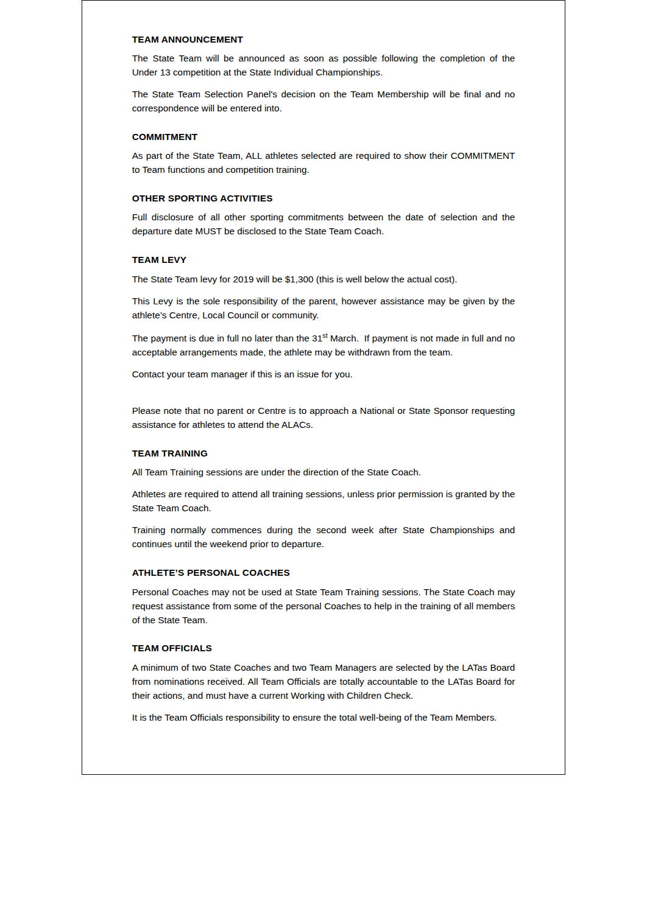TEAM ANNOUNCEMENT
The State Team will be announced as soon as possible following the completion of the Under 13 competition at the State Individual Championships.
The State Team Selection Panel's decision on the Team Membership will be final and no correspondence will be entered into.
COMMITMENT
As part of the State Team, ALL athletes selected are required to show their COMMITMENT to Team functions and competition training.
OTHER SPORTING ACTIVITIES
Full disclosure of all other sporting commitments between the date of selection and the departure date MUST be disclosed to the State Team Coach.
TEAM LEVY
The State Team levy for 2019 will be $1,300 (this is well below the actual cost).
This Levy is the sole responsibility of the parent, however assistance may be given by the athlete’s Centre, Local Council or community.
The payment is due in full no later than the 31st March. If payment is not made in full and no acceptable arrangements made, the athlete may be withdrawn from the team.
Contact your team manager if this is an issue for you.
Please note that no parent or Centre is to approach a National or State Sponsor requesting assistance for athletes to attend the ALACs.
TEAM TRAINING
All Team Training sessions are under the direction of the State Coach.
Athletes are required to attend all training sessions, unless prior permission is granted by the State Team Coach.
Training normally commences during the second week after State Championships and continues until the weekend prior to departure.
ATHLETE’S PERSONAL COACHES
Personal Coaches may not be used at State Team Training sessions. The State Coach may request assistance from some of the personal Coaches to help in the training of all members of the State Team.
TEAM OFFICIALS
A minimum of two State Coaches and two Team Managers are selected by the LATas Board from nominations received. All Team Officials are totally accountable to the LATas Board for their actions, and must have a current Working with Children Check.
It is the Team Officials responsibility to ensure the total well-being of the Team Members.